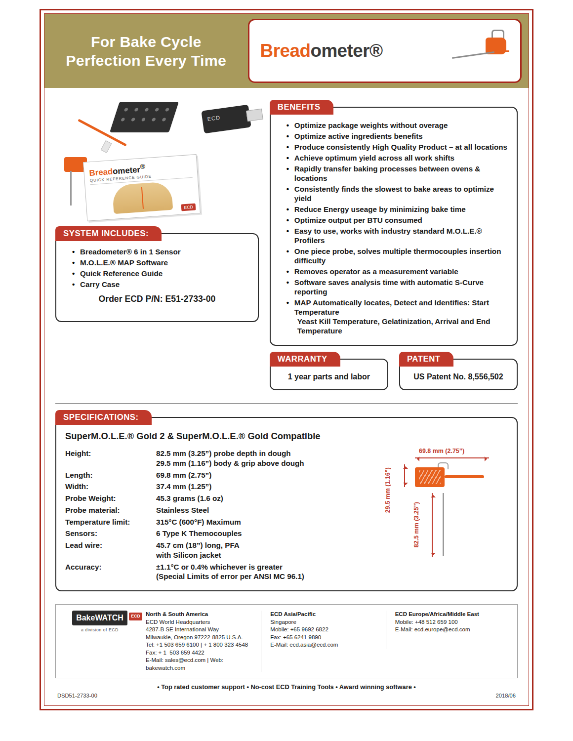For Bake Cycle
Perfection Every Time
Bread ometer®
Breadometer®
QUICK REFERENCE GUIDE
ECD
SYSTEM INCLUDES:
Breadometer® 6 in 1 Sensor
M.O.L.E.® MAP Software
Quick Reference Guide
Carry Case
Order ECD P/N: E51-2733-00
BENEFITS
Optimize package weights without overage
Optimize active ingredients benefits
Produce consistently High Quality Product – at all locations
Achieve optimum yield across all work shifts
Rapidly transfer baking processes between ovens & locations
Consistently finds the slowest to bake areas to optimize yield
Reduce Energy useage by minimizing bake time
Optimize output per BTU consumed
Easy to use, works with industry standard M.O.L.E.® Profilers
One piece probe, solves multiple thermocouples insertion difficulty
Removes operator as a measurement variable
Software saves analysis time with automatic S-Curve reporting
MAP Automatically locates, Detect and Identifies: Start Temperature Yeast Kill Temperature, Gelatinization, Arrival and End Temperature
WARRANTY
1 year parts and labor
PATENT
US Patent No. 8,556,502
SPECIFICATIONS:
SuperM.O.L.E.® Gold 2 & SuperM.O.L.E.® Gold Compatible
| Height: | 82.5 mm (3.25”) probe depth in dough 29.5 mm (1.16”) body & grip above dough |
| Length: | 69.8 mm (2.75”) |
| Width: | 37.4 mm (1.25”) |
| Probe Weight: | 45.3 grams (1.6 oz) |
| Probe material: | Stainless Steel |
| Temperature limit: | 315°C (600°F) Maximum |
| Sensors: | 6 Type K Themocouples |
| Lead wire: | 45.7 cm (18”) long, PFA with Silicon jacket |
| Accuracy: | ±1.1°C or 0.4% whichever is greater (Special Limits of error per ANSI MC 96.1) |
69.8 mm (2.75”)
29.5 mm (1.16”)
82.5 mm (3.25”)
Bake WATCH a division of ECD
North & South America ECD World Headquarters
4287-B SE International Way
Milwaukie, Oregon 97222-8825 U.S.A.
Tel: +1 503 659 6100 | + 1 800 323 4548
Fax: + 1 503 659 4422
E-Mail: sales@ecd.com | Web: bakewatch.com
ECD Asia/Pacific Singapore
Mobile: +65 9692 6822
Fax: +65 6241 9890
E-Mail: ecd.asia@ecd.com
ECD Europe/Africa/Middle East Mobile: +48 512 659 100
E-Mail: ecd.europe@ecd.com
• Top rated customer support • No-cost ECD Training Tools • Award winning software •
DSD51-2733-00 2018/06